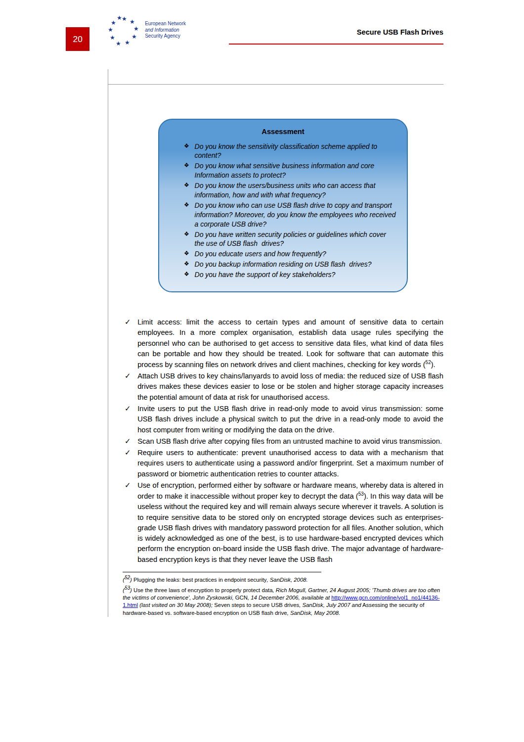20
★ ★ ★ ★ ★ ★ ★ ★ ★ ★
European Network
and Information
Security Agency
Secure USB Flash Drives
Assessment
Do you know the sensitivity classification scheme applied to content?
Do you know what sensitive business information and core Information assets to protect?
Do you know the users/business units who can access that information, how and with what frequency?
Do you know who can use USB flash drive to copy and transport information? Moreover, do you know the employees who received a corporate USB drive?
Do you have written security policies or guidelines which cover the use of USB flash drives?
Do you educate users and how frequently?
Do you backup information residing on USB flash drives?
Do you have the support of key stakeholders?
Limit access: limit the access to certain types and amount of sensitive data to certain employees. In a more complex organisation, establish data usage rules specifying the personnel who can be authorised to get access to sensitive data files, what kind of data files can be portable and how they should be treated. Look for software that can automate this process by scanning files on network drives and client machines, checking for key words (52).
Attach USB drives to key chains/lanyards to avoid loss of media: the reduced size of USB flash drives makes these devices easier to lose or be stolen and higher storage capacity increases the potential amount of data at risk for unauthorised access.
Invite users to put the USB flash drive in read-only mode to avoid virus transmission: some USB flash drives include a physical switch to put the drive in a read-only mode to avoid the host computer from writing or modifying the data on the drive.
Scan USB flash drive after copying files from an untrusted machine to avoid virus transmission.
Require users to authenticate: prevent unauthorised access to data with a mechanism that requires users to authenticate using a password and/or fingerprint. Set a maximum number of password or biometric authentication retries to counter attacks.
Use of encryption, performed either by software or hardware means, whereby data is altered in order to make it inaccessible without proper key to decrypt the data (53). In this way data will be useless without the required key and will remain always secure wherever it travels. A solution is to require sensitive data to be stored only on encrypted storage devices such as enterprises-grade USB flash drives with mandatory password protection for all files. Another solution, which is widely acknowledged as one of the best, is to use hardware-based encrypted devices which perform the encryption on-board inside the USB flash drive. The major advantage of hardware-based encryption keys is that they never leave the USB flash
(52) Plugging the leaks: best practices in endpoint security, SanDisk, 2008.
(53) Use the three laws of encryption to properly protect data, Rich Mogull, Gartner, 24 August 2005; 'Thumb drives are too often the victims of convenience', John Zyskowski, GCN, 14 December 2006, available at http://www.gcn.com/online/vol1_no1/44136-1.html (last visited on 30 May 2008); Seven steps to secure USB drives, SanDisk, July 2007 and Assessing the security of hardware-based vs. software-based encryption on USB flash drive, SanDisk, May 2008.